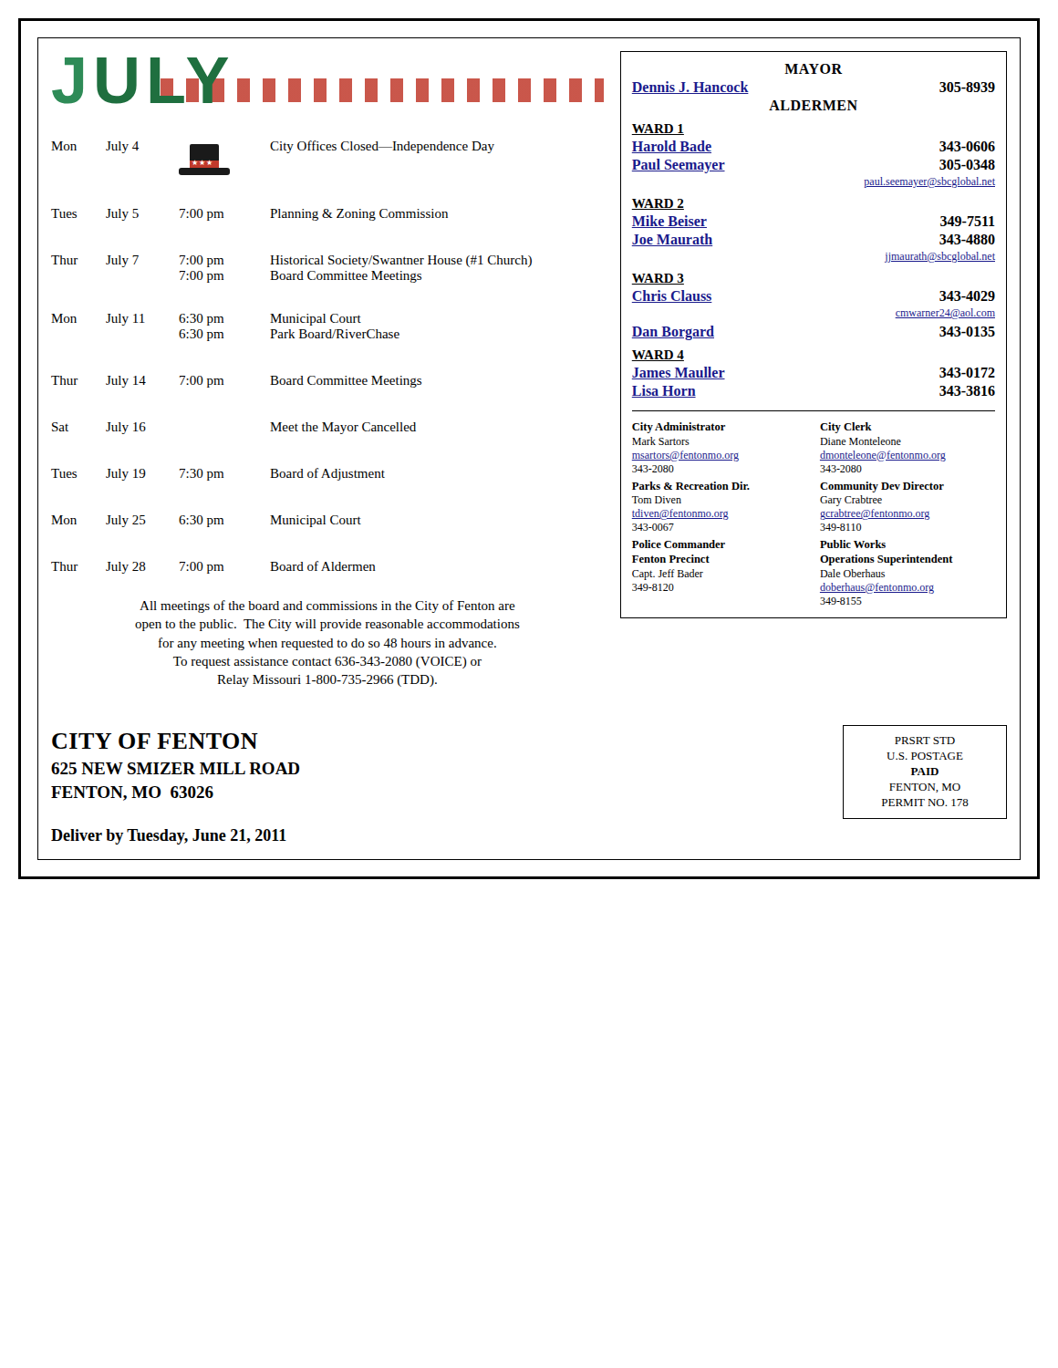JULY
| Mon | July 4 | ★★★ | City Offices Closed—Independence Day |
| Tues | July 5 | 7:00 pm | Planning & Zoning Commission |
| Thur | July 7 | 7:00 pm 7:00 pm | Historical Society/Swantner House (#1 Church) Board Committee Meetings |
| Mon | July 11 | 6:30 pm 6:30 pm | Municipal Court Park Board/RiverChase |
| Thur | July 14 | 7:00 pm | Board Committee Meetings |
| Sat | July 16 | | Meet the Mayor Cancelled |
| Tues | July 19 | 7:30 pm | Board of Adjustment |
| Mon | July 25 | 6:30 pm | Municipal Court |
| Thur | July 28 | 7:00 pm | Board of Aldermen |
All meetings of the board and commissions in the City of Fenton are
open to the public. The City will provide reasonable accommodations
for any meeting when requested to do so 48 hours in advance.
To request assistance contact 636-343-2080 (VOICE) or
Relay Missouri 1-800-735-2966 (TDD).
MAYOR
Dennis J. Hancock 305-8939
ALDERMEN
WARD 1
Harold Bade 343-0606
Paul Seemayer 305-0348
paul.seemayer@sbcglobal.net
WARD 2
Mike Beiser 349-7511
Joe Maurath 343-4880
jjmaurath@sbcglobal.net
WARD 3
Chris Clauss 343-4029
cmwarner24@aol.com
Dan Borgard 343-0135
WARD 4
James Mauller 343-0172
Lisa Horn 343-3816
City Administrator
Mark Sartors
msartors@fentonmo.org
343-2080
City Clerk
Diane Monteleone
dmonteleone@fentonmo.org
343-2080
Parks & Recreation Dir.
Tom Diven
tdiven@fentonmo.org
343-0067
Community Dev Director
Gary Crabtree
gcrabtree@fentonmo.org
349-8110
Police Commander
Fenton Precinct
Capt. Jeff Bader
349-8120
Public Works
Operations Superintendent
Dale Oberhaus
doberhaus@fentonmo.org
349-8155
CITY OF FENTON
625 NEW SMIZER MILL ROAD
FENTON, MO 63026
Deliver by Tuesday, June 21, 2011
PRSRT STD
U.S. POSTAGE
PAID
FENTON, MO
PERMIT NO. 178